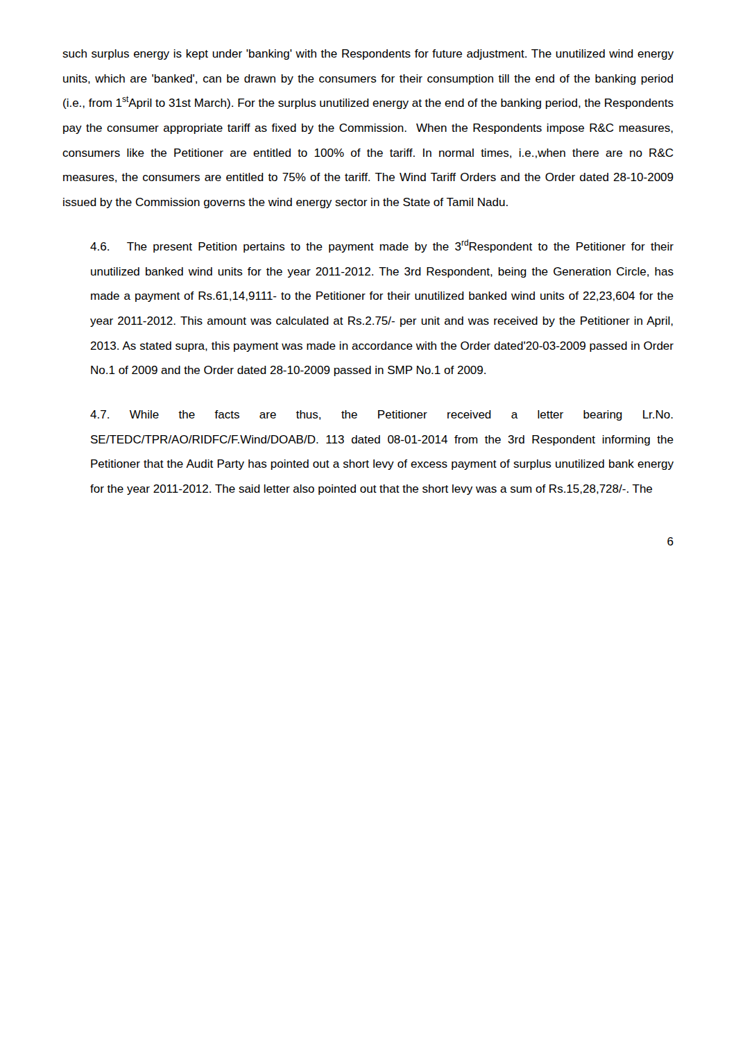such surplus energy is kept under 'banking' with the Respondents for future adjustment. The unutilized wind energy units, which are 'banked', can be drawn by the consumers for their consumption till the end of the banking period (i.e., from 1stApril to 31st March). For the surplus unutilized energy at the end of the banking period, the Respondents pay the consumer appropriate tariff as fixed by the Commission. When the Respondents impose R&C measures, consumers like the Petitioner are entitled to 100% of the tariff. In normal times, i.e.,when there are no R&C measures, the consumers are entitled to 75% of the tariff. The Wind Tariff Orders and the Order dated 28-10-2009 issued by the Commission governs the wind energy sector in the State of Tamil Nadu.
4.6. The present Petition pertains to the payment made by the 3rdRespondent to the Petitioner for their unutilized banked wind units for the year 2011-2012. The 3rd Respondent, being the Generation Circle, has made a payment of Rs.61,14,9111- to the Petitioner for their unutilized banked wind units of 22,23,604 for the year 2011-2012. This amount was calculated at Rs.2.75/- per unit and was received by the Petitioner in April, 2013. As stated supra, this payment was made in accordance with the Order dated'20-03-2009 passed in Order No.1 of 2009 and the Order dated 28-10-2009 passed in SMP No.1 of 2009.
4.7. While the facts are thus, the Petitioner received a letter bearing Lr.No. SE/TEDC/TPR/AO/RIDFC/F.Wind/DOAB/D. 113 dated 08-01-2014 from the 3rd Respondent informing the Petitioner that the Audit Party has pointed out a short levy of excess payment of surplus unutilized bank energy for the year 2011-2012. The said letter also pointed out that the short levy was a sum of Rs.15,28,728/-. The
6